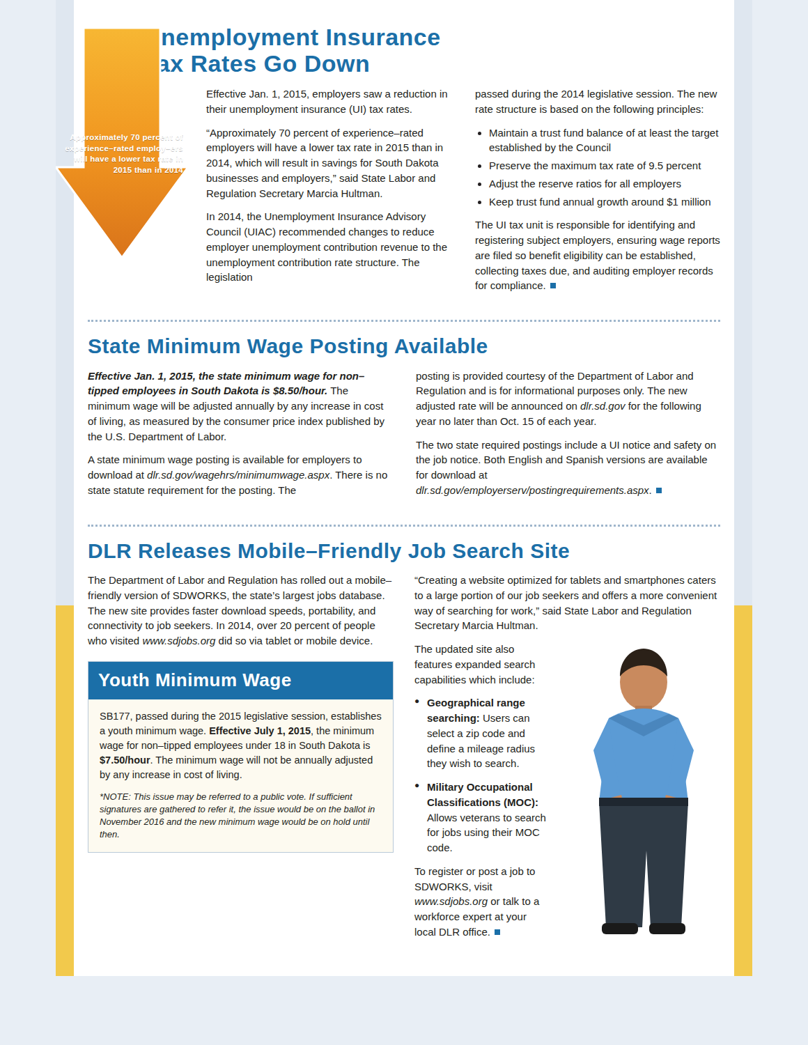Unemployment Insurance
Tax Rates Go Down
Approximately 70 percent of experience–rated employ–ers will have a lower tax rate in 2015 than in 2014
Effective Jan. 1, 2015, employers saw a reduction in their unemployment insurance (UI) tax rates.
“Approximately 70 percent of experience–rated employers will have a lower tax rate in 2015 than in 2014, which will result in savings for South Dakota businesses and employers,” said State Labor and Regulation Secretary Marcia Hultman.
In 2014, the Unemployment Insurance Advisory Council (UIAC) recommended changes to reduce employer unemployment contribution revenue to the unemployment contribution rate structure. The legislation
passed during the 2014 legislative session. The new rate structure is based on the following principles:
Maintain a trust fund balance of at least the target established by the Council
Preserve the maximum tax rate of 9.5 percent
Adjust the reserve ratios for all employers
Keep trust fund annual growth around $1 million
The UI tax unit is responsible for identifying and registering subject employers, ensuring wage reports are filed so benefit eligibility can be established, collecting taxes due, and auditing employer records for compliance.
State Minimum Wage Posting Available
Effective Jan. 1, 2015, the state minimum wage for non–tipped employees in South Dakota is $8.50/hour. The minimum wage will be adjusted annually by any increase in cost of living, as measured by the consumer price index published by the U.S. Department of Labor.
A state minimum wage posting is available for employers to download at dlr.sd.gov/wagehrs/minimumwage.aspx. There is no state statute requirement for the posting. The
posting is provided courtesy of the Department of Labor and Regulation and is for informational purposes only. The new adjusted rate will be announced on dlr.sd.gov for the following year no later than Oct. 15 of each year.
The two state required postings include a UI notice and safety on the job notice. Both English and Spanish versions are available for download at dlr.sd.gov/employerserv/postingrequirements.aspx.
DLR Releases Mobile–Friendly Job Search Site
The Department of Labor and Regulation has rolled out a mobile–friendly version of SDWORKS, the state’s largest jobs database. The new site provides faster download speeds, portability, and connectivity to job seekers. In 2014, over 20 percent of people who visited www.sdjobs.org did so via tablet or mobile device.
Youth Minimum Wage
SB177, passed during the 2015 legislative session, establishes a youth minimum wage. Effective July 1, 2015, the minimum wage for non–tipped employees under 18 in South Dakota is $7.50/hour. The minimum wage will not be annually adjusted by any increase in cost of living.
*NOTE: This issue may be referred to a public vote. If sufficient signatures are gathered to refer it, the issue would be on the ballot in November 2016 and the new minimum wage would be on hold until then.
“Creating a website optimized for tablets and smartphones caters to a large portion of our job seekers and offers a more convenient way of searching for work,” said State Labor and Regulation Secretary Marcia Hultman.
The updated site also features expanded search capabilities which include:
Geographical range searching: Users can select a zip code and define a mileage radius they wish to search.
Military Occupational Classifications (MOC): Allows veterans to search for jobs using their MOC code.
To register or post a job to SDWORKS, visit www.sdjobs.org or talk to a workforce expert at your local DLR office.